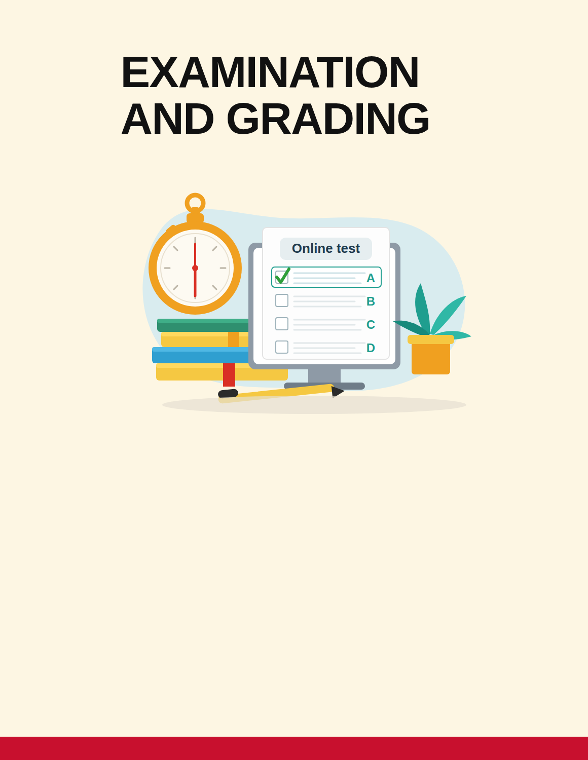Examination and Grading
Online test illustration A desktop monitor displaying an online test with multiple-choice options A, B, C and D, where option A is checked. Beside it are a stopwatch, a stack of books, a pen and a potted plant. Online test A B C D
Illustration of an online test on a computer monitor with a stopwatch, books, a pen and a plant.